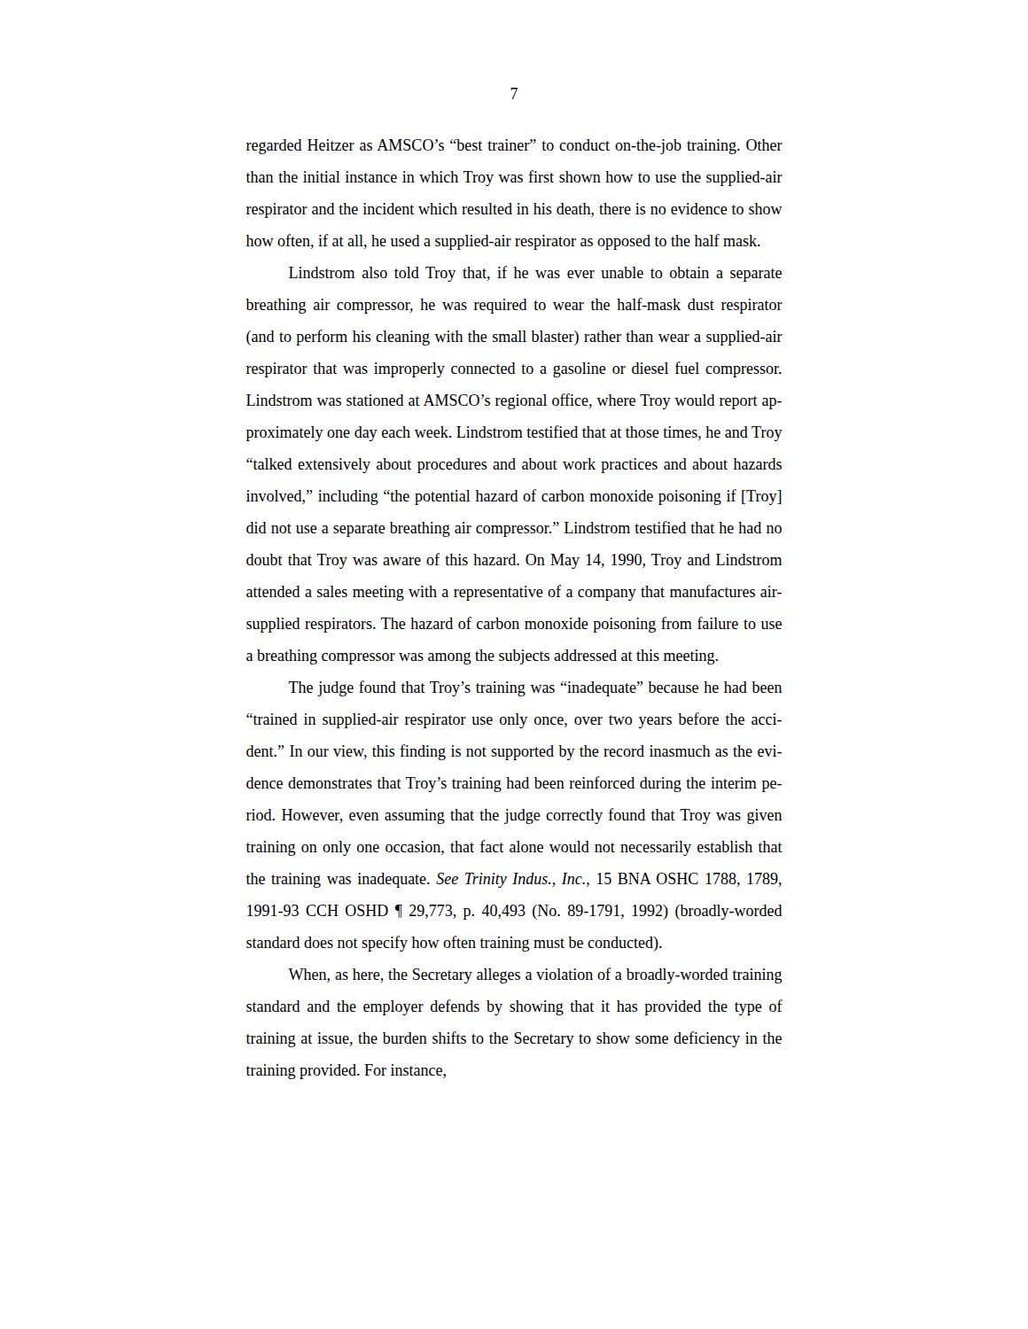7
regarded Heitzer as AMSCO’s “best trainer” to conduct on-the-job training. Other than the initial instance in which Troy was first shown how to use the supplied-air respirator and the incident which resulted in his death, there is no evidence to show how often, if at all, he used a supplied-air respirator as opposed to the half mask.
Lindstrom also told Troy that, if he was ever unable to obtain a separate breathing air compressor, he was required to wear the half-mask dust respirator (and to perform his cleaning with the small blaster) rather than wear a supplied-air respirator that was improperly connected to a gasoline or diesel fuel compressor. Lindstrom was stationed at AMSCO’s regional office, where Troy would report approximately one day each week. Lindstrom testified that at those times, he and Troy “talked extensively about procedures and about work practices and about hazards involved,” including “the potential hazard of carbon monoxide poisoning if [Troy] did not use a separate breathing air compressor.” Lindstrom testified that he had no doubt that Troy was aware of this hazard. On May 14, 1990, Troy and Lindstrom attended a sales meeting with a representative of a company that manufactures air-supplied respirators. The hazard of carbon monoxide poisoning from failure to use a breathing compressor was among the subjects addressed at this meeting.
The judge found that Troy’s training was “inadequate” because he had been “trained in supplied-air respirator use only once, over two years before the accident.” In our view, this finding is not supported by the record inasmuch as the evidence demonstrates that Troy’s training had been reinforced during the interim period. However, even assuming that the judge correctly found that Troy was given training on only one occasion, that fact alone would not necessarily establish that the training was inadequate. See Trinity Indus., Inc., 15 BNA OSHC 1788, 1789, 1991-93 CCH OSHD ¶ 29,773, p. 40,493 (No. 89-1791, 1992) (broadly-worded standard does not specify how often training must be conducted).
When, as here, the Secretary alleges a violation of a broadly-worded training standard and the employer defends by showing that it has provided the type of training at issue, the burden shifts to the Secretary to show some deficiency in the training provided. For instance,